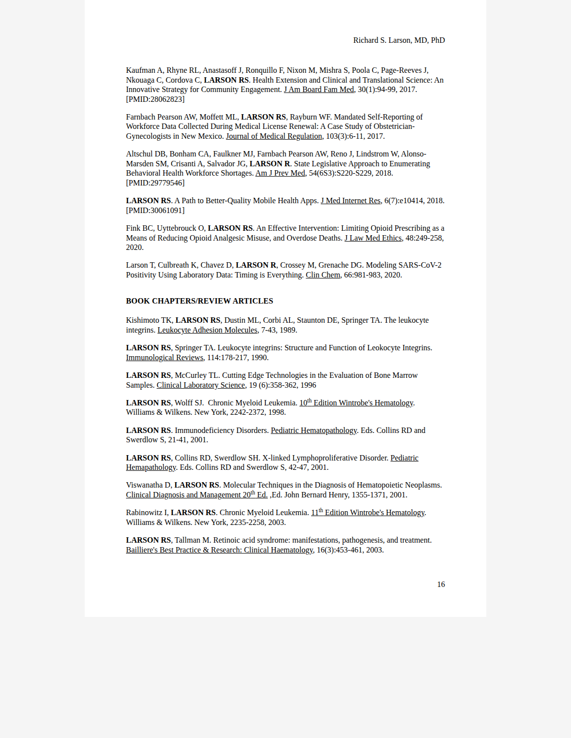Richard S. Larson, MD, PhD
Kaufman A, Rhyne RL, Anastasoff J, Ronquillo F, Nixon M, Mishra S, Poola C, Page-Reeves J, Nkouaga C, Cordova C, LARSON RS. Health Extension and Clinical and Translational Science: An Innovative Strategy for Community Engagement. J Am Board Fam Med, 30(1):94-99, 2017. [PMID:28062823]
Farnbach Pearson AW, Moffett ML, LARSON RS, Rayburn WF. Mandated Self-Reporting of Workforce Data Collected During Medical License Renewal: A Case Study of Obstetrician-Gynecologists in New Mexico. Journal of Medical Regulation, 103(3):6-11, 2017.
Altschul DB, Bonham CA, Faulkner MJ, Farnbach Pearson AW, Reno J, Lindstrom W, Alonso-Marsden SM, Crisanti A, Salvador JG, LARSON R. State Legislative Approach to Enumerating Behavioral Health Workforce Shortages. Am J Prev Med, 54(6S3):S220-S229, 2018. [PMID:29779546]
LARSON RS. A Path to Better-Quality Mobile Health Apps. J Med Internet Res, 6(7):e10414, 2018. [PMID:30061091]
Fink BC, Uyttebrouck O, LARSON RS. An Effective Intervention: Limiting Opioid Prescribing as a Means of Reducing Opioid Analgesic Misuse, and Overdose Deaths. J Law Med Ethics, 48:249-258, 2020.
Larson T, Culbreath K, Chavez D, LARSON R, Crossey M, Grenache DG. Modeling SARS-CoV-2 Positivity Using Laboratory Data: Timing is Everything. Clin Chem, 66:981-983, 2020.
BOOK CHAPTERS/REVIEW ARTICLES
Kishimoto TK, LARSON RS, Dustin ML, Corbi AL, Staunton DE, Springer TA. The leukocyte integrins. Leukocyte Adhesion Molecules, 7-43, 1989.
LARSON RS, Springer TA. Leukocyte integrins: Structure and Function of Leokocyte Integrins. Immunological Reviews, 114:178-217, 1990.
LARSON RS, McCurley TL. Cutting Edge Technologies in the Evaluation of Bone Marrow Samples. Clinical Laboratory Science, 19 (6):358-362, 1996
LARSON RS, Wolff SJ. Chronic Myeloid Leukemia. 10th Edition Wintrobe's Hematology. Williams & Wilkens. New York, 2242-2372, 1998.
LARSON RS. Immunodeficiency Disorders. Pediatric Hematopathology. Eds. Collins RD and Swerdlow S, 21-41, 2001.
LARSON RS, Collins RD, Swerdlow SH. X-linked Lymphoproliferative Disorder. Pediatric Hemapathology. Eds. Collins RD and Swerdlow S, 42-47, 2001.
Viswanatha D, LARSON RS. Molecular Techniques in the Diagnosis of Hematopoietic Neoplasms. Clinical Diagnosis and Management 20th Ed. ,Ed. John Bernard Henry, 1355-1371, 2001.
Rabinowitz I, LARSON RS. Chronic Myeloid Leukemia. 11th Edition Wintrobe's Hematology. Williams & Wilkens. New York, 2235-2258, 2003.
LARSON RS, Tallman M. Retinoic acid syndrome: manifestations, pathogenesis, and treatment. Bailliere's Best Practice & Research: Clinical Haematology, 16(3):453-461, 2003.
16